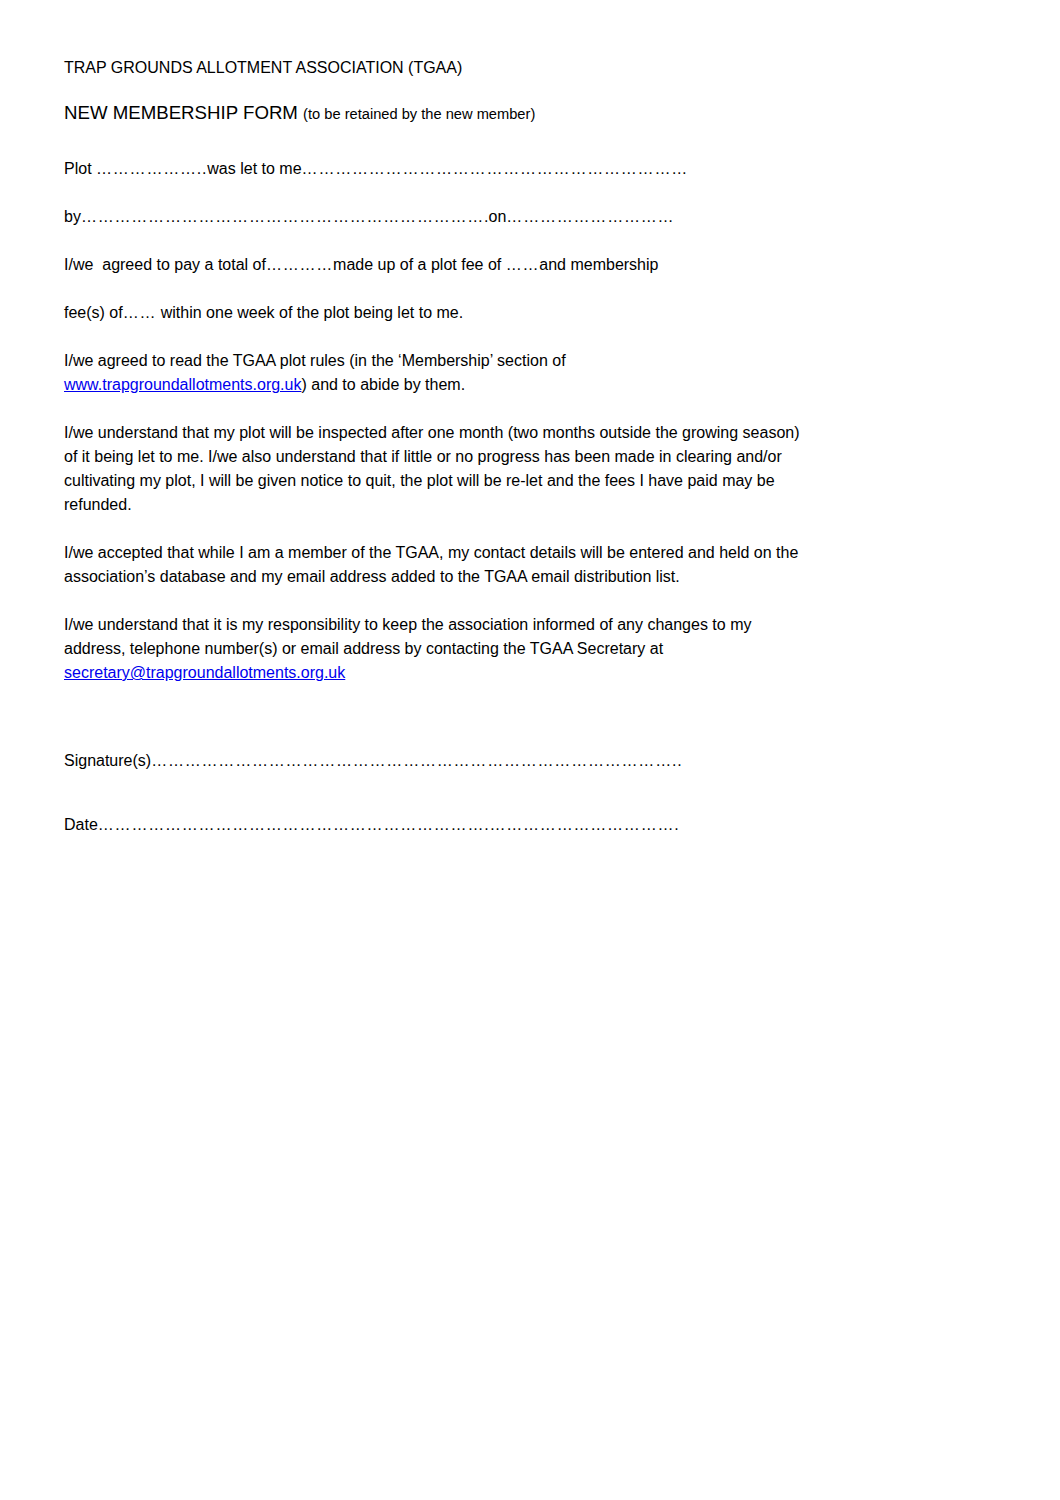TRAP GROUNDS ALLOTMENT ASSOCIATION (TGAA)
NEW MEMBERSHIP FORM (to be retained by the new member)
Plot ……………….. was let to me……………………………………………………………
by……………………………………………………………….on…………………………
I/we agreed to pay a total of…………made up of a plot fee of ……and membership
fee(s) of…… within one week of the plot being let to me.
I/we agreed to read the TGAA plot rules (in the ‘Membership’ section of www.trapgroundallotments.org.uk) and to abide by them.
I/we understand that my plot will be inspected after one month (two months outside the growing season) of it being let to me. I/we also understand that if little or no progress has been made in clearing and/or cultivating my plot, I will be given notice to quit, the plot will be re-let and the fees I have paid may be refunded.
I/we accepted that while I am a member of the TGAA, my contact details will be entered and held on the association’s database and my email address added to the TGAA email distribution list.
I/we understand that it is my responsibility to keep the association informed of any changes to my address, telephone number(s) or email address by contacting the TGAA Secretary at secretary@trapgroundallotments.org.uk
Signature(s)…………………………………………………………………………………..
Date…………………………………………………………….…………………………….